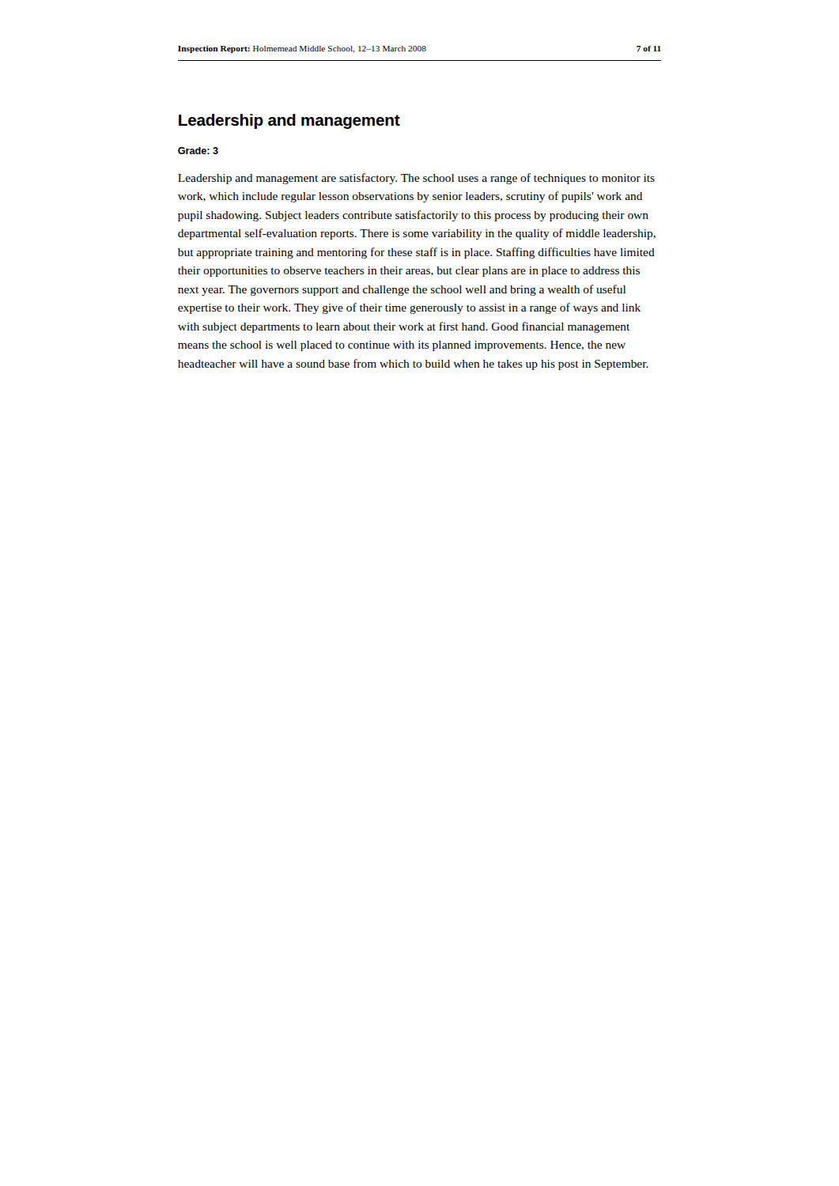Inspection Report: Holmemead Middle School, 12–13 March 2008
7 of 11
Leadership and management
Grade: 3
Leadership and management are satisfactory. The school uses a range of techniques to monitor its work, which include regular lesson observations by senior leaders, scrutiny of pupils' work and pupil shadowing. Subject leaders contribute satisfactorily to this process by producing their own departmental self-evaluation reports. There is some variability in the quality of middle leadership, but appropriate training and mentoring for these staff is in place. Staffing difficulties have limited their opportunities to observe teachers in their areas, but clear plans are in place to address this next year. The governors support and challenge the school well and bring a wealth of useful expertise to their work. They give of their time generously to assist in a range of ways and link with subject departments to learn about their work at first hand. Good financial management means the school is well placed to continue with its planned improvements. Hence, the new headteacher will have a sound base from which to build when he takes up his post in September.